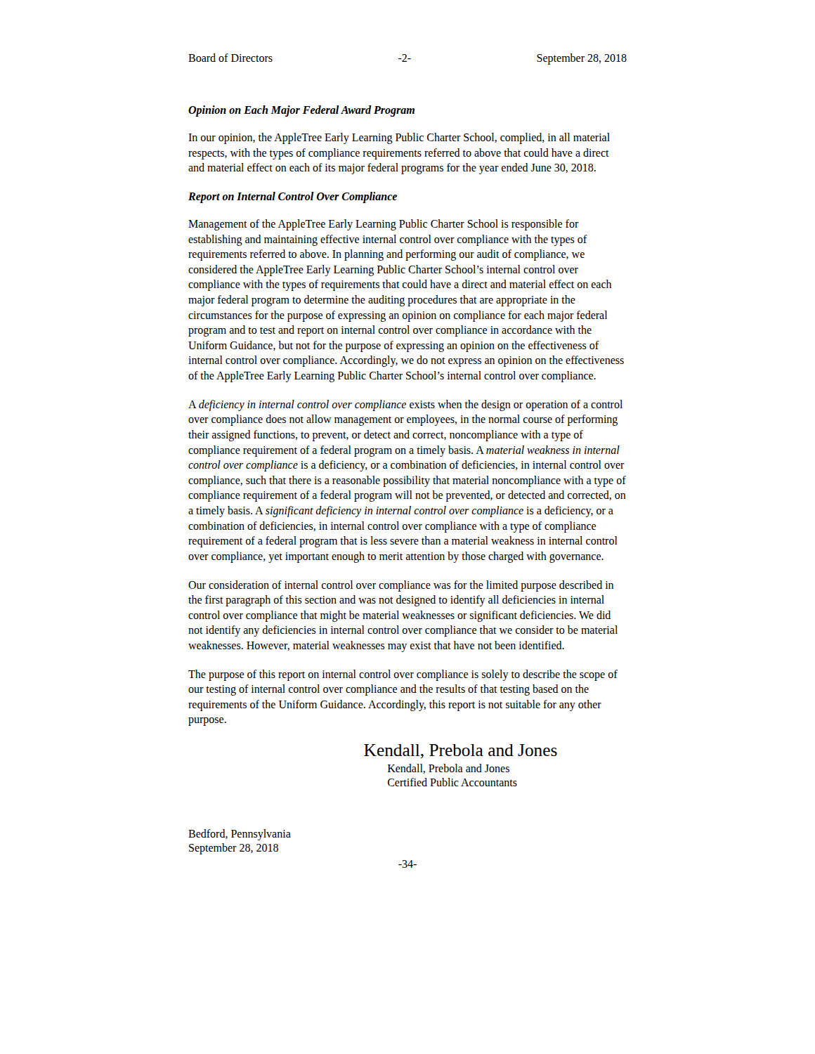Board of Directors
-2-
September 28, 2018
Opinion on Each Major Federal Award Program
In our opinion, the AppleTree Early Learning Public Charter School, complied, in all material respects, with the types of compliance requirements referred to above that could have a direct and material effect on each of its major federal programs for the year ended June 30, 2018.
Report on Internal Control Over Compliance
Management of the AppleTree Early Learning Public Charter School is responsible for establishing and maintaining effective internal control over compliance with the types of requirements referred to above. In planning and performing our audit of compliance, we considered the AppleTree Early Learning Public Charter School’s internal control over compliance with the types of requirements that could have a direct and material effect on each major federal program to determine the auditing procedures that are appropriate in the circumstances for the purpose of expressing an opinion on compliance for each major federal program and to test and report on internal control over compliance in accordance with the Uniform Guidance, but not for the purpose of expressing an opinion on the effectiveness of internal control over compliance. Accordingly, we do not express an opinion on the effectiveness of the AppleTree Early Learning Public Charter School’s internal control over compliance.
A deficiency in internal control over compliance exists when the design or operation of a control over compliance does not allow management or employees, in the normal course of performing their assigned functions, to prevent, or detect and correct, noncompliance with a type of compliance requirement of a federal program on a timely basis. A material weakness in internal control over compliance is a deficiency, or a combination of deficiencies, in internal control over compliance, such that there is a reasonable possibility that material noncompliance with a type of compliance requirement of a federal program will not be prevented, or detected and corrected, on a timely basis. A significant deficiency in internal control over compliance is a deficiency, or a combination of deficiencies, in internal control over compliance with a type of compliance requirement of a federal program that is less severe than a material weakness in internal control over compliance, yet important enough to merit attention by those charged with governance.
Our consideration of internal control over compliance was for the limited purpose described in the first paragraph of this section and was not designed to identify all deficiencies in internal control over compliance that might be material weaknesses or significant deficiencies. We did not identify any deficiencies in internal control over compliance that we consider to be material weaknesses. However, material weaknesses may exist that have not been identified.
The purpose of this report on internal control over compliance is solely to describe the scope of our testing of internal control over compliance and the results of that testing based on the requirements of the Uniform Guidance. Accordingly, this report is not suitable for any other purpose.
Kendall, Prebola and Jones
Kendall, Prebola and Jones
Certified Public Accountants
Bedford, Pennsylvania
September 28, 2018
-34-